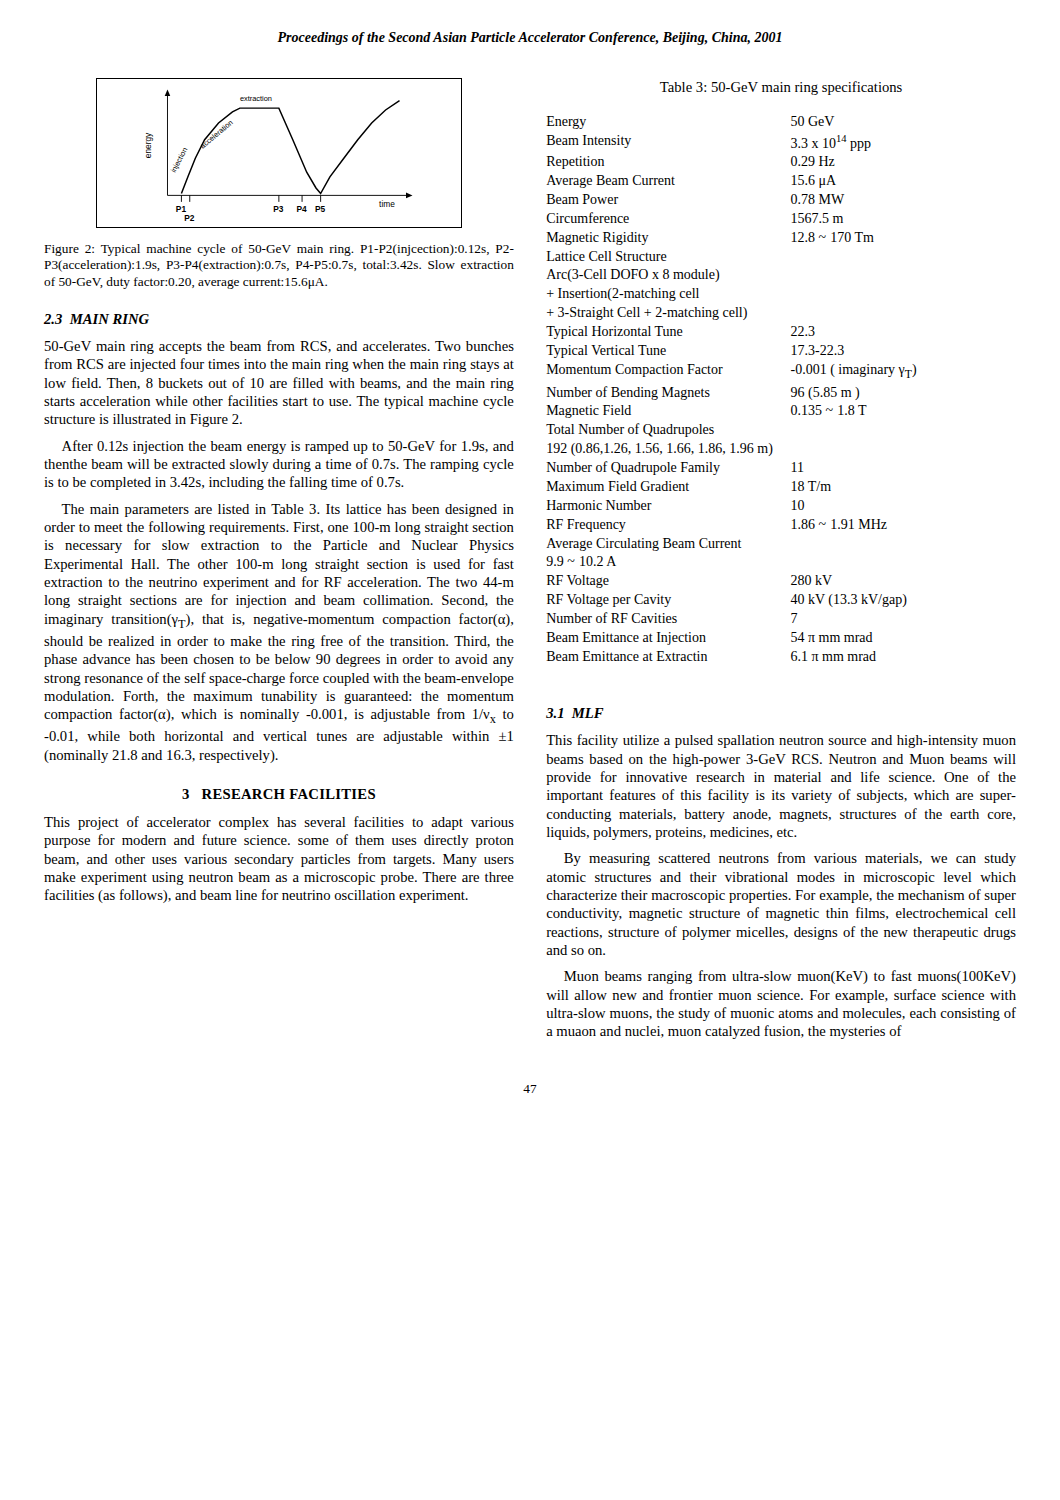Proceedings of the Second Asian Particle Accelerator Conference, Beijing, China, 2001
energy time injection acceleration extraction P1 P2 P3 P4 P5
Figure 2: Typical machine cycle of 50-GeV main ring. P1-P2(injcection):0.12s, P2-P3(acceleration):1.9s, P3-P4(extraction):0.7s, P4-P5:0.7s, total:3.42s. Slow extraction of 50-GeV, duty factor:0.20, average current:15.6μA.
2.3 MAIN RING
50-GeV main ring accepts the beam from RCS, and accelerates. Two bunches from RCS are injected four times into the main ring when the main ring stays at low field. Then, 8 buckets out of 10 are filled with beams, and the main ring starts acceleration while other facilities start to use. The typical machine cycle structure is illustrated in Figure 2.
After 0.12s injection the beam energy is ramped up to 50-GeV for 1.9s, and thenthe beam will be extracted slowly during a time of 0.7s. The ramping cycle is to be completed in 3.42s, including the falling time of 0.7s.
The main parameters are listed in Table 3. Its lattice has been designed in order to meet the following requirements. First, one 100-m long straight section is necessary for slow extraction to the Particle and Nuclear Physics Experimental Hall. The other 100-m long straight section is used for fast extraction to the neutrino experiment and for RF acceleration. The two 44-m long straight sections are for injection and beam collimation. Second, the imaginary transition(γT), that is, negative-momentum compaction factor(α), should be realized in order to make the ring free of the transition. Third, the phase advance has been chosen to be below 90 degrees in order to avoid any strong resonance of the self space-charge force coupled with the beam-envelope modulation. Forth, the maximum tunability is guaranteed: the momentum compaction factor(α), which is nominally -0.001, is adjustable from 1/νx to -0.01, while both horizontal and vertical tunes are adjustable within ±1 (nominally 21.8 and 16.3, respectively).
3 RESEARCH FACILITIES
This project of accelerator complex has several facilities to adapt various purpose for modern and future science. some of them uses directly proton beam, and other uses various secondary particles from targets. Many users make experiment using neutron beam as a microscopic probe. There are three facilities (as follows), and beam line for neutrino oscillation experiment.
Table 3: 50-GeV main ring specifications
| Energy | 50 GeV |
| Beam Intensity | 3.3 x 10 14 ppp |
| Repetition | 0.29 Hz |
| Average Beam Current | 15.6 μA |
| Beam Power | 0.78 MW |
| Circumference | 1567.5 m |
| Magnetic Rigidity | 12.8 ~ 170 Tm |
| Lattice Cell Structure |
| Arc(3-Cell DOFO x 8 module) |
| + Insertion(2-matching cell |
| + 3-Straight Cell + 2-matching cell) |
| Typical Horizontal Tune | 22.3 |
| Typical Vertical Tune | 17.3-22.3 |
| Momentum Compaction Factor | -0.001 ( imaginary γ T ) |
| Number of Bending Magnets | 96 (5.85 m ) |
| Magnetic Field | 0.135 ~ 1.8 T |
| Total Number of Quadrupoles |
| 192 (0.86,1.26, 1.56, 1.66, 1.86, 1.96 m) |
| Number of Quadrupole Family | 11 |
| Maximum Field Gradient | 18 T/m |
| Harmonic Number | 10 |
| RF Frequency | 1.86 ~ 1.91 MHz |
| Average Circulating Beam Current |
| 9.9 ~ 10.2 A |
| RF Voltage | 280 kV |
| RF Voltage per Cavity | 40 kV (13.3 kV/gap) |
| Number of RF Cavities | 7 |
| Beam Emittance at Injection | 54 π mm mrad |
| Beam Emittance at Extractin | 6.1 π mm mrad |
3.1 MLF
This facility utilize a pulsed spallation neutron source and high-intensity muon beams based on the high-power 3-GeV RCS. Neutron and Muon beams will provide for innovative research in material and life science. One of the important features of this facility is its variety of subjects, which are super-conducting materials, battery anode, magnets, structures of the earth core, liquids, polymers, proteins, medicines, etc.
By measuring scattered neutrons from various materials, we can study atomic structures and their vibrational modes in microscopic level which characterize their macroscopic properties. For example, the mechanism of super conductivity, magnetic structure of magnetic thin films, electrochemical cell reactions, structure of polymer micelles, designs of the new therapeutic drugs and so on.
Muon beams ranging from ultra-slow muon(KeV) to fast muons(100KeV) will allow new and frontier muon science. For example, surface science with ultra-slow muons, the study of muonic atoms and molecules, each consisting of a muaon and nuclei, muon catalyzed fusion, the mysteries of
47